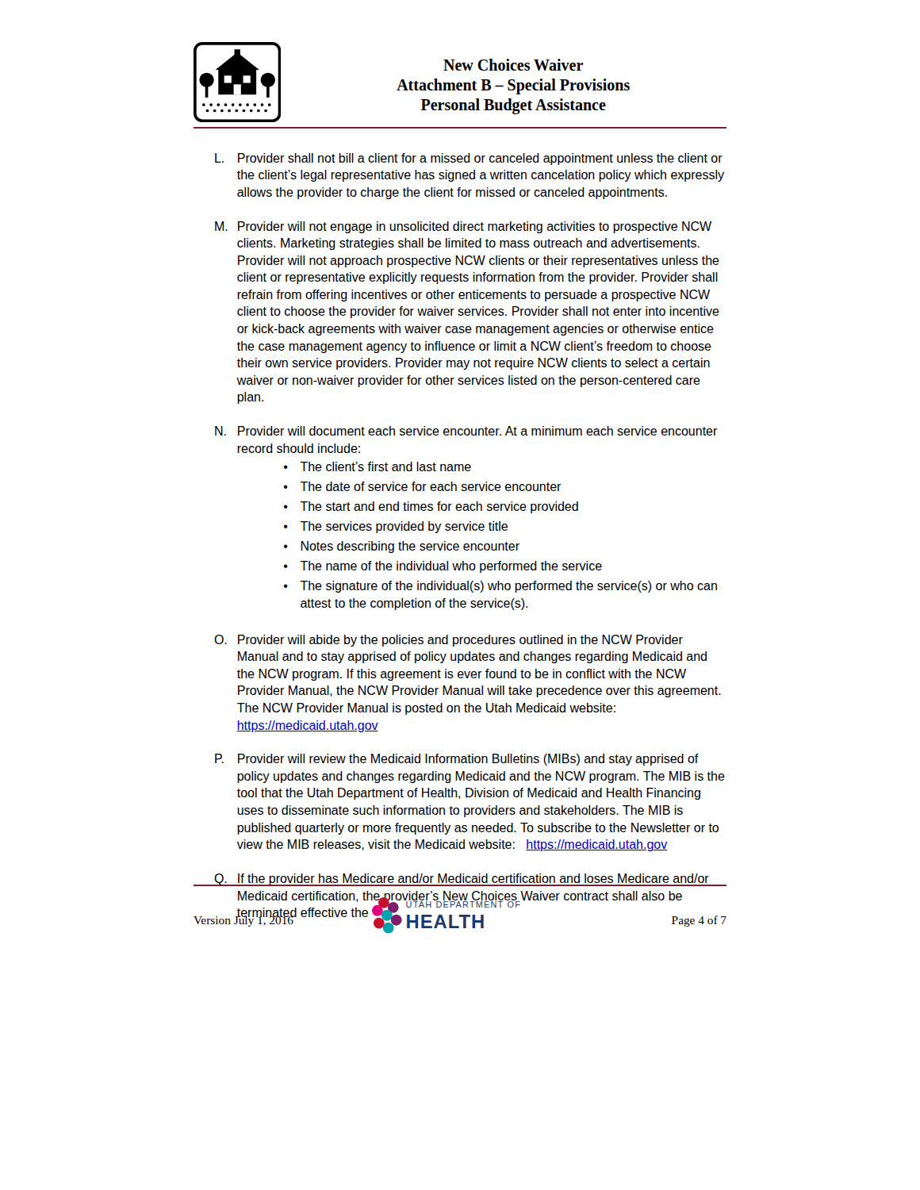New Choices Waiver Attachment B – Special Provisions Personal Budget Assistance
L.
Provider shall not bill a client for a missed or canceled appointment unless the client or the client’s legal representative has signed a written cancelation policy which expressly allows the provider to charge the client for missed or canceled appointments.
M.
Provider will not engage in unsolicited direct marketing activities to prospective NCW clients. Marketing strategies shall be limited to mass outreach and advertisements. Provider will not approach prospective NCW clients or their representatives unless the client or representative explicitly requests information from the provider. Provider shall refrain from offering incentives or other enticements to persuade a prospective NCW client to choose the provider for waiver services. Provider shall not enter into incentive or kick-back agreements with waiver case management agencies or otherwise entice the case management agency to influence or limit a NCW client’s freedom to choose their own service providers. Provider may not require NCW clients to select a certain waiver or non-waiver provider for other services listed on the person-centered care plan.
N.
Provider will document each service encounter. At a minimum each service encounter record should include:
The client’s first and last name
The date of service for each service encounter
The start and end times for each service provided
The services provided by service title
Notes describing the service encounter
The name of the individual who performed the service
The signature of the individual(s) who performed the service(s) or who can attest to the completion of the service(s).
O.
Provider will abide by the policies and procedures outlined in the NCW Provider Manual and to stay apprised of policy updates and changes regarding Medicaid and the NCW program. If this agreement is ever found to be in conflict with the NCW Provider Manual, the NCW Provider Manual will take precedence over this agreement. The NCW Provider Manual is posted on the Utah Medicaid website: https://medicaid.utah.gov
P.
Provider will review the Medicaid Information Bulletins (MIBs) and stay apprised of policy updates and changes regarding Medicaid and the NCW program. The MIB is the tool that the Utah Department of Health, Division of Medicaid and Health Financing uses to disseminate such information to providers and stakeholders. The MIB is published quarterly or more frequently as needed. To subscribe to the Newsletter or to view the MIB releases, visit the Medicaid website: https://medicaid.utah.gov
Q.
If the provider has Medicare and/or Medicaid certification and loses Medicare and/or Medicaid certification, the provider’s New Choices Waiver contract shall also be terminated effective the
Version July 1, 2016
UTAH DEPARTMENT OF HEALTH
Page 4 of 7